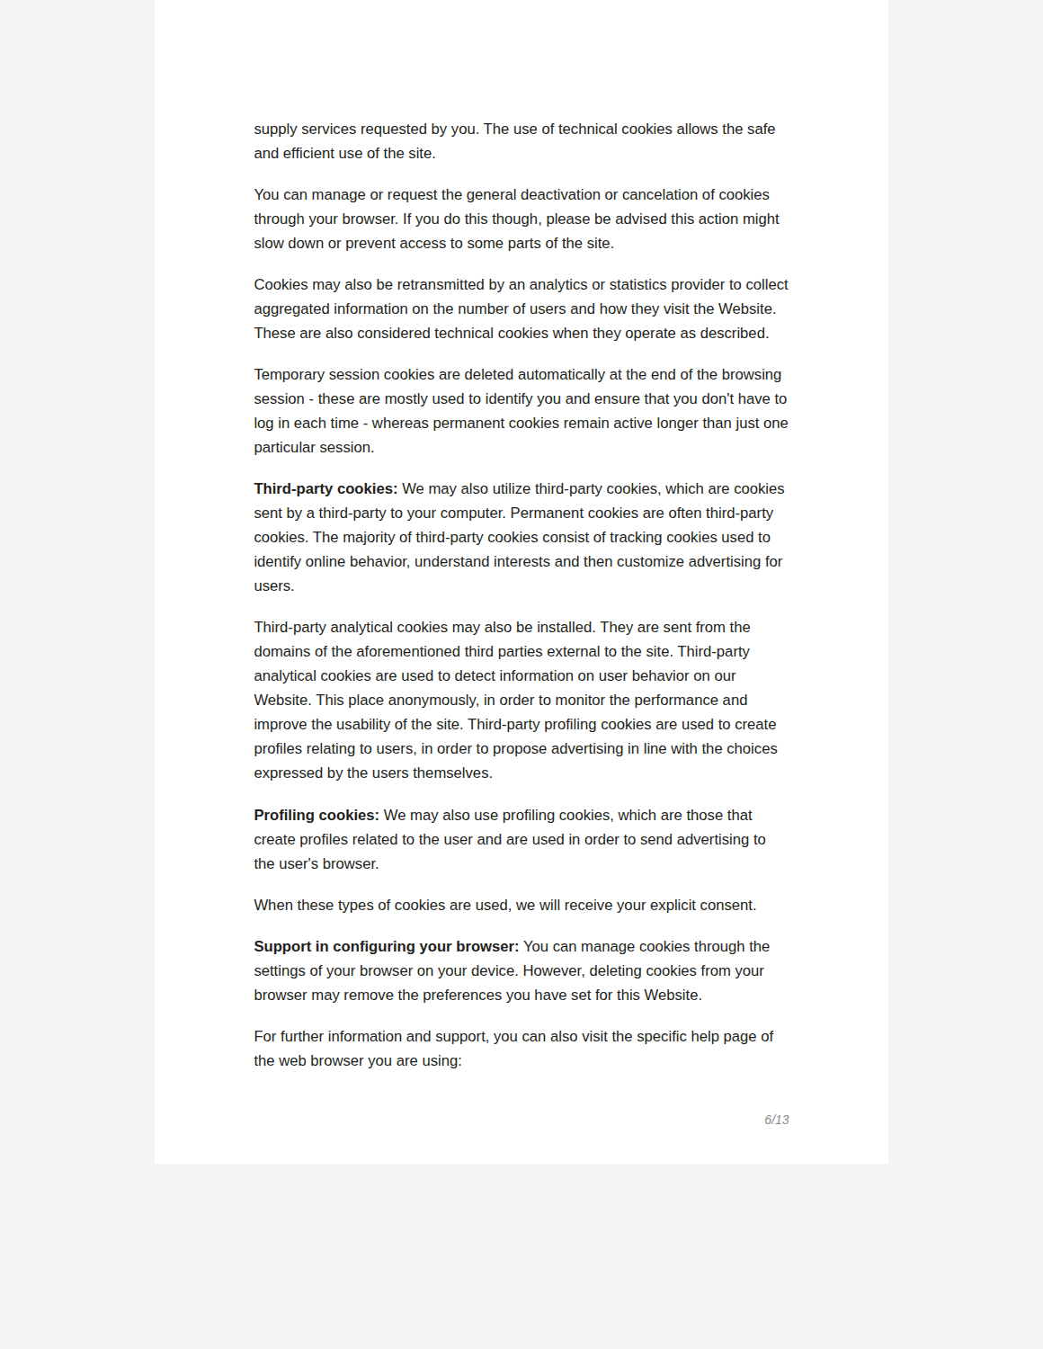supply services requested by you. The use of technical cookies allows the safe and efficient use of the site.
You can manage or request the general deactivation or cancelation of cookies through your browser. If you do this though, please be advised this action might slow down or prevent access to some parts of the site.
Cookies may also be retransmitted by an analytics or statistics provider to collect aggregated information on the number of users and how they visit the Website. These are also considered technical cookies when they operate as described.
Temporary session cookies are deleted automatically at the end of the browsing session - these are mostly used to identify you and ensure that you don't have to log in each time - whereas permanent cookies remain active longer than just one particular session.
Third-party cookies: We may also utilize third-party cookies, which are cookies sent by a third-party to your computer. Permanent cookies are often third-party cookies. The majority of third-party cookies consist of tracking cookies used to identify online behavior, understand interests and then customize advertising for users.
Third-party analytical cookies may also be installed. They are sent from the domains of the aforementioned third parties external to the site. Third-party analytical cookies are used to detect information on user behavior on our Website. This place anonymously, in order to monitor the performance and improve the usability of the site. Third-party profiling cookies are used to create profiles relating to users, in order to propose advertising in line with the choices expressed by the users themselves.
Profiling cookies: We may also use profiling cookies, which are those that create profiles related to the user and are used in order to send advertising to the user's browser.
When these types of cookies are used, we will receive your explicit consent.
Support in configuring your browser: You can manage cookies through the settings of your browser on your device. However, deleting cookies from your browser may remove the preferences you have set for this Website.
For further information and support, you can also visit the specific help page of the web browser you are using:
6/13